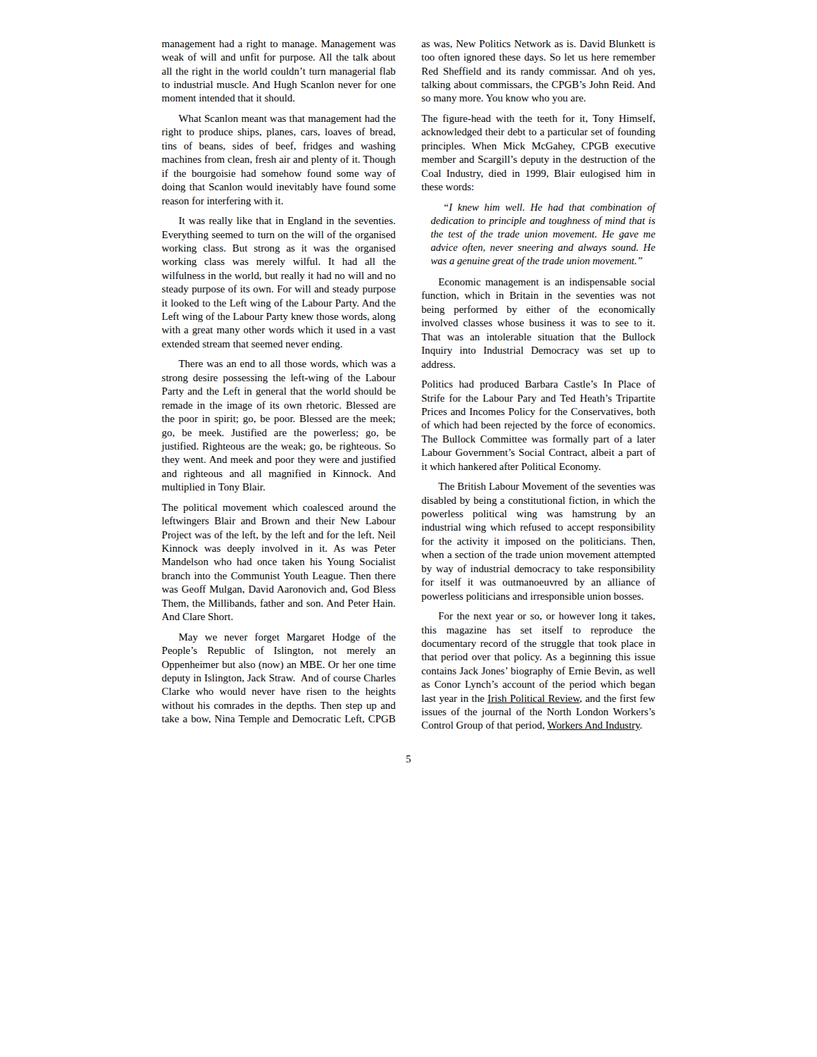management had a right to manage. Management was weak of will and unfit for purpose. All the talk about all the right in the world couldn’t turn managerial flab to industrial muscle. And Hugh Scanlon never for one moment intended that it should.
What Scanlon meant was that management had the right to produce ships, planes, cars, loaves of bread, tins of beans, sides of beef, fridges and washing machines from clean, fresh air and plenty of it. Though if the bourgoisie had somehow found some way of doing that Scanlon would inevitably have found some reason for interfering with it.
It was really like that in England in the seventies. Everything seemed to turn on the will of the organised working class. But strong as it was the organised working class was merely wilful. It had all the wilfulness in the world, but really it had no will and no steady purpose of its own. For will and steady purpose it looked to the Left wing of the Labour Party. And the Left wing of the Labour Party knew those words, along with a great many other words which it used in a vast extended stream that seemed never ending.
There was an end to all those words, which was a strong desire possessing the left-wing of the Labour Party and the Left in general that the world should be remade in the image of its own rhetoric. Blessed are the poor in spirit; go, be poor. Blessed are the meek; go, be meek. Justified are the powerless; go, be justified. Righteous are the weak; go, be righteous. So they went. And meek and poor they were and justified and righteous and all magnified in Kinnock. And multiplied in Tony Blair.
The political movement which coalesced around the leftwingers Blair and Brown and their New Labour Project was of the left, by the left and for the left. Neil Kinnock was deeply involved in it. As was Peter Mandelson who had once taken his Young Socialist branch into the Communist Youth League. Then there was Geoff Mulgan, David Aaronovich and, God Bless Them, the Millibands, father and son. And Peter Hain. And Clare Short.
May we never forget Margaret Hodge of the People’s Republic of Islington, not merely an Oppenheimer but also (now) an MBE. Or her one time deputy in Islington, Jack Straw. And of course Charles Clarke who would never have risen to the heights without his comrades in the depths. Then step up and take a bow, Nina Temple and Democratic Left, CPGB as was, New Politics Network as is. David Blunkett is too often ignored these days. So let us here remember Red Sheffield and its randy commissar. And oh yes, talking about commissars, the CPGB’s John Reid. And so many more. You know who you are.
The figure-head with the teeth for it, Tony Himself, acknowledged their debt to a particular set of founding principles. When Mick McGahey, CPGB executive member and Scargill’s deputy in the destruction of the Coal Industry, died in 1999, Blair eulogised him in these words:
“I knew him well. He had that combination of dedication to principle and toughness of mind that is the test of the trade union movement. He gave me advice often, never sneering and always sound. He was a genuine great of the trade union movement.”
Economic management is an indispensable social function, which in Britain in the seventies was not being performed by either of the economically involved classes whose business it was to see to it. That was an intolerable situation that the Bullock Inquiry into Industrial Democracy was set up to address.
Politics had produced Barbara Castle’s In Place of Strife for the Labour Pary and Ted Heath’s Tripartite Prices and Incomes Policy for the Conservatives, both of which had been rejected by the force of economics. The Bullock Committee was formally part of a later Labour Government’s Social Contract, albeit a part of it which hankered after Political Economy.
The British Labour Movement of the seventies was disabled by being a constitutional fiction, in which the powerless political wing was hamstrung by an industrial wing which refused to accept responsibility for the activity it imposed on the politicians. Then, when a section of the trade union movement attempted by way of industrial democracy to take responsibility for itself it was outmanoeuvred by an alliance of powerless politicians and irresponsible union bosses.
For the next year or so, or however long it takes, this magazine has set itself to reproduce the documentary record of the struggle that took place in that period over that policy. As a beginning this issue contains Jack Jones’ biography of Ernie Bevin, as well as Conor Lynch’s account of the period which began last year in the Irish Political Review, and the first few issues of the journal of the North London Workers’s Control Group of that period, Workers And Industry.
5